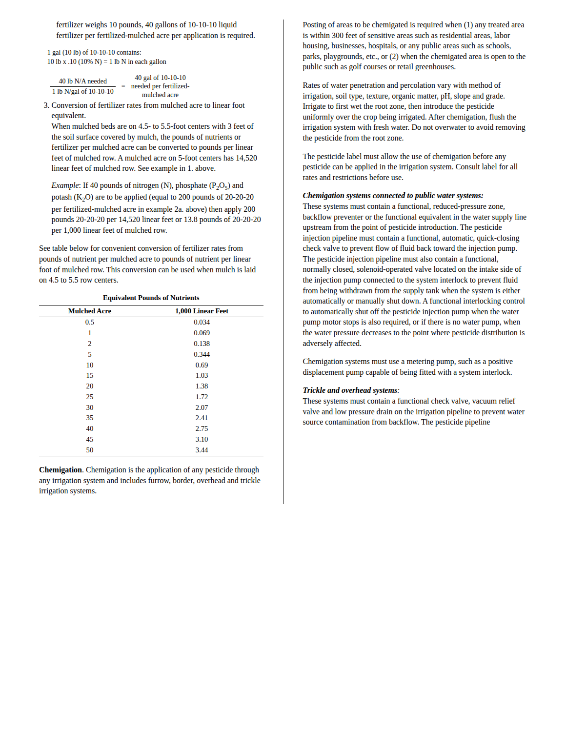fertilizer weighs 10 pounds, 40 gallons of 10-10-10 liquid fertilizer per fertilized-mulched acre per application is required.
1 gal (10 lb) of 10-10-10 contains:
10 lb x .10 (10% N) = 1 lb N in each gallon
| 40 lb N/A needed 1 lb N/gal of 10-10-10 | = | 40 gal of 10-10-10 needed per fertilized- mulched acre |
Conversion of fertilizer rates from mulched acre to linear foot equivalent.
When mulched beds are on 4.5- to 5.5-foot centers with 3 feet of the soil surface covered by mulch, the pounds of nutrients or fertilizer per mulched acre can be converted to pounds per linear feet of mulched row. A mulched acre on 5-foot centers has 14,520 linear feet of mulched row. See example in 1. above.
Example: If 40 pounds of nitrogen (N), phosphate (P2O5) and potash (K2O) are to be applied (equal to 200 pounds of 20-20-20 per fertilized-mulched acre in example 2a. above) then apply 200 pounds 20-20-20 per 14,520 linear feet or 13.8 pounds of 20-20-20 per 1,000 linear feet of mulched row.
See table below for convenient conversion of fertilizer rates from pounds of nutrient per mulched acre to pounds of nutrient per linear foot of mulched row. This conversion can be used when mulch is laid on 4.5 to 5.5 row centers.
Equivalent Pounds of Nutrients
| Mulched Acre | 1,000 Linear Feet |
| --- | --- |
| 0.5 | 0.034 |
| 1 | 0.069 |
| 2 | 0.138 |
| 5 | 0.344 |
| 10 | 0.69 |
| 15 | 1.03 |
| 20 | 1.38 |
| 25 | 1.72 |
| 30 | 2.07 |
| 35 | 2.41 |
| 40 | 2.75 |
| 45 | 3.10 |
| 50 | 3.44 |
Chemigation. Chemigation is the application of any pesticide through any irrigation system and includes furrow, border, overhead and trickle irrigation systems.
Posting of areas to be chemigated is required when (1) any treated area is within 300 feet of sensitive areas such as residential areas, labor housing, businesses, hospitals, or any public areas such as schools, parks, playgrounds, etc., or (2) when the chemigated area is open to the public such as golf courses or retail greenhouses.
Rates of water penetration and percolation vary with method of irrigation, soil type, texture, organic matter, pH, slope and grade. Irrigate to first wet the root zone, then introduce the pesticide uniformly over the crop being irrigated. After chemigation, flush the irrigation system with fresh water. Do not overwater to avoid removing the pesticide from the root zone.
The pesticide label must allow the use of chemigation before any pesticide can be applied in the irrigation system. Consult label for all rates and restrictions before use.
Chemigation systems connected to public water systems:
These systems must contain a functional, reduced-pressure zone, backflow preventer or the functional equivalent in the water supply line upstream from the point of pesticide introduction. The pesticide injection pipeline must contain a functional, automatic, quick-closing check valve to prevent flow of fluid back toward the injection pump. The pesticide injection pipeline must also contain a functional, normally closed, solenoid-operated valve located on the intake side of the injection pump connected to the system interlock to prevent fluid from being withdrawn from the supply tank when the system is either automatically or manually shut down. A functional interlocking control to automatically shut off the pesticide injection pump when the water pump motor stops is also required, or if there is no water pump, when the water pressure decreases to the point where pesticide distribution is adversely affected.
Chemigation systems must use a metering pump, such as a positive displacement pump capable of being fitted with a system interlock.
Trickle and overhead systems:
These systems must contain a functional check valve, vacuum relief valve and low pressure drain on the irrigation pipeline to prevent water source contamination from backflow. The pesticide pipeline